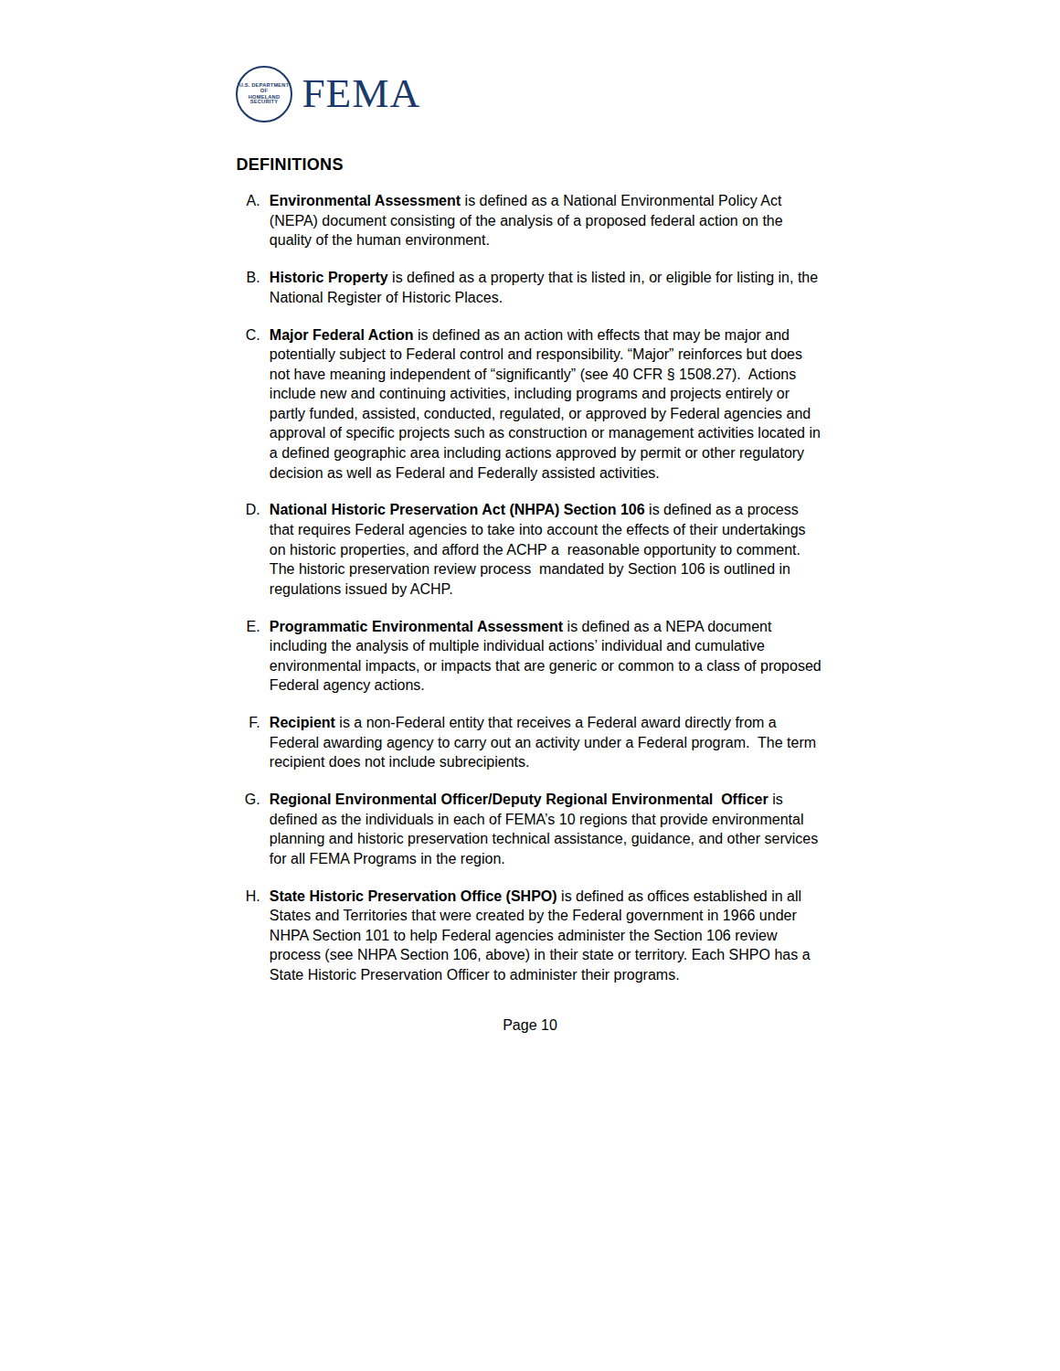U.S. DEPARTMENT OF
HOMELAND
SECURITY
FEMA
DEFINITIONS
Environmental Assessment is defined as a National Environmental Policy Act (NEPA) document consisting of the analysis of a proposed federal action on the quality of the human environment.
Historic Property is defined as a property that is listed in, or eligible for listing in, the National Register of Historic Places.
Major Federal Action is defined as an action with effects that may be major and potentially subject to Federal control and responsibility. “Major” reinforces but does not have meaning independent of “significantly” (see 40 CFR § 1508.27). Actions include new and continuing activities, including programs and projects entirely or partly funded, assisted, conducted, regulated, or approved by Federal agencies and approval of specific projects such as construction or management activities located in a defined geographic area including actions approved by permit or other regulatory decision as well as Federal and Federally assisted activities.
National Historic Preservation Act (NHPA) Section 106 is defined as a process that requires Federal agencies to take into account the effects of their undertakings on historic properties, and afford the ACHP a reasonable opportunity to comment. The historic preservation review process mandated by Section 106 is outlined in regulations issued by ACHP.
Programmatic Environmental Assessment is defined as a NEPA document including the analysis of multiple individual actions’ individual and cumulative environmental impacts, or impacts that are generic or common to a class of proposed Federal agency actions.
Recipient is a non-Federal entity that receives a Federal award directly from a Federal awarding agency to carry out an activity under a Federal program. The term recipient does not include subrecipients.
Regional Environmental Officer/Deputy Regional Environmental Officer is defined as the individuals in each of FEMA’s 10 regions that provide environmental planning and historic preservation technical assistance, guidance, and other services for all FEMA Programs in the region.
State Historic Preservation Office (SHPO) is defined as offices established in all States and Territories that were created by the Federal government in 1966 under NHPA Section 101 to help Federal agencies administer the Section 106 review process (see NHPA Section 106, above) in their state or territory. Each SHPO has a State Historic Preservation Officer to administer their programs.
Page 10